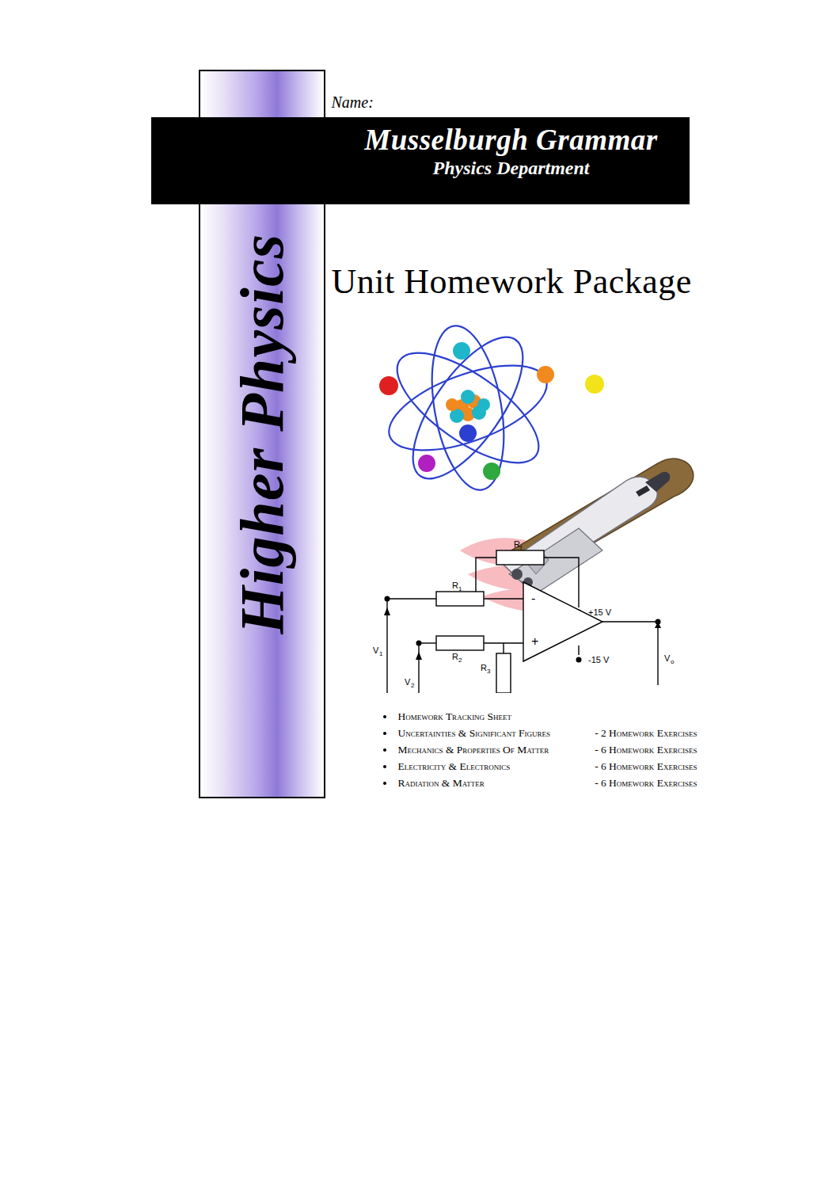Higher Physics
Name:
Musselburgh Grammar
Physics Department
Unit Homework Package
- + Rf R1 R2 R3 +15 V -15 V V1 V2 Vo
Homework Tracking Sheet
Uncertainties & Significant Figures- 2 Homework Exercises
Mechanics & Properties Of Matter- 6 Homework Exercises
Electricity & Electronics- 6 Homework Exercises
Radiation & Matter- 6 Homework Exercises